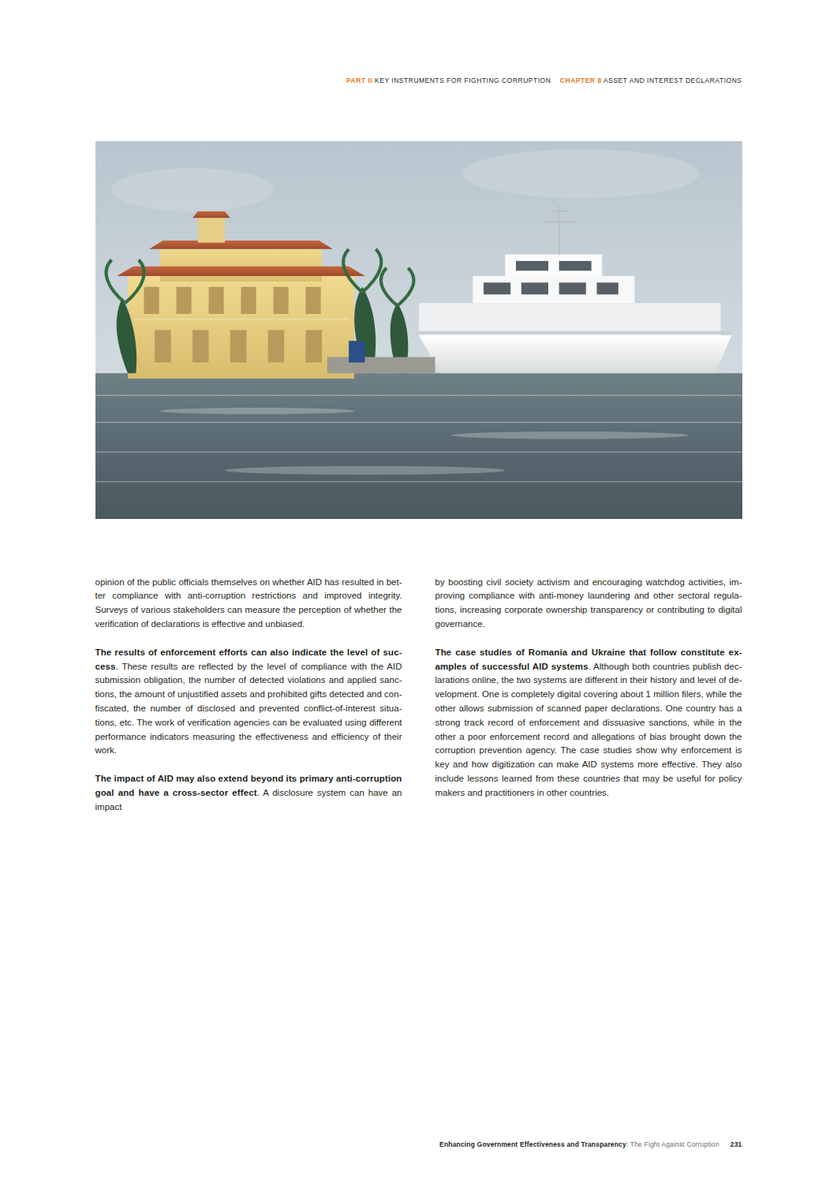PART II KEY INSTRUMENTS FOR FIGHTING CORRUPTION CHAPTER 8 ASSET AND INTEREST DECLARATIONS
opinion of the public officials themselves on whether AID has resulted in better compliance with anti-corruption restrictions and improved integrity. Surveys of various stakeholders can measure the perception of whether the verification of declarations is effective and unbiased.
The results of enforcement efforts can also indicate the level of success. These results are reflected by the level of compliance with the AID submission obligation, the number of detected violations and applied sanctions, the amount of unjustified assets and prohibited gifts detected and confiscated, the number of disclosed and prevented conflict-of-interest situations, etc. The work of verification agencies can be evaluated using different performance indicators measuring the effectiveness and efficiency of their work.
The impact of AID may also extend beyond its primary anti-corruption goal and have a cross-sector effect. A disclosure system can have an impact
by boosting civil society activism and encouraging watchdog activities, improving compliance with anti-money laundering and other sectoral regulations, increasing corporate ownership transparency or contributing to digital governance.
The case studies of Romania and Ukraine that follow constitute examples of successful AID systems. Although both countries publish declarations online, the two systems are different in their history and level of development. One is completely digital covering about 1 million filers, while the other allows submission of scanned paper declarations. One country has a strong track record of enforcement and dissuasive sanctions, while in the other a poor enforcement record and allegations of bias brought down the corruption prevention agency. The case studies show why enforcement is key and how digitization can make AID systems more effective. They also include lessons learned from these countries that may be useful for policy makers and practitioners in other countries.
Enhancing Government Effectiveness and Transparency: The Fight Against Corruption 231